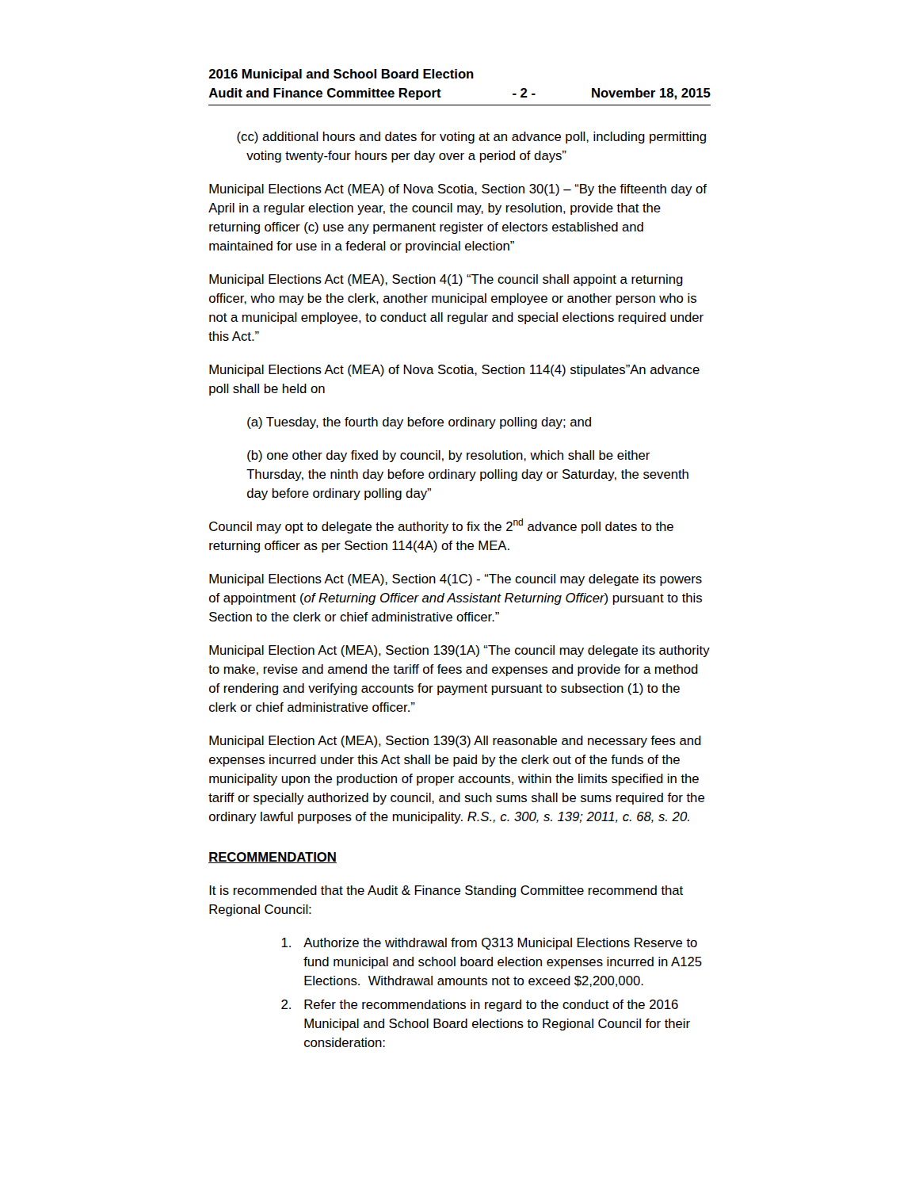2016 Municipal and School Board Election Audit and Finance Committee Report - 2 - November 18, 2015
(cc) additional hours and dates for voting at an advance poll, including permitting voting twenty-four hours per day over a period of days”
Municipal Elections Act (MEA) of Nova Scotia, Section 30(1) – “By the fifteenth day of April in a regular election year, the council may, by resolution, provide that the returning officer (c) use any permanent register of electors established and maintained for use in a federal or provincial election”
Municipal Elections Act (MEA), Section 4(1) “The council shall appoint a returning officer, who may be the clerk, another municipal employee or another person who is not a municipal employee, to conduct all regular and special elections required under this Act.”
Municipal Elections Act (MEA) of Nova Scotia, Section 114(4) stipulates”An advance poll shall be held on
(a) Tuesday, the fourth day before ordinary polling day; and
(b) one other day fixed by council, by resolution, which shall be either Thursday, the ninth day before ordinary polling day or Saturday, the seventh day before ordinary polling day”
Council may opt to delegate the authority to fix the 2nd advance poll dates to the returning officer as per Section 114(4A) of the MEA.
Municipal Elections Act (MEA), Section 4(1C) - “The council may delegate its powers of appointment (of Returning Officer and Assistant Returning Officer) pursuant to this Section to the clerk or chief administrative officer.”
Municipal Election Act (MEA), Section 139(1A) “The council may delegate its authority to make, revise and amend the tariff of fees and expenses and provide for a method of rendering and verifying accounts for payment pursuant to subsection (1) to the clerk or chief administrative officer.”
Municipal Election Act (MEA), Section 139(3) All reasonable and necessary fees and expenses incurred under this Act shall be paid by the clerk out of the funds of the municipality upon the production of proper accounts, within the limits specified in the tariff or specially authorized by council, and such sums shall be sums required for the ordinary lawful purposes of the municipality. R.S., c. 300, s. 139; 2011, c. 68, s. 20.
RECOMMENDATION
It is recommended that the Audit & Finance Standing Committee recommend that Regional Council:
Authorize the withdrawal from Q313 Municipal Elections Reserve to fund municipal and school board election expenses incurred in A125 Elections. Withdrawal amounts not to exceed $2,200,000.
Refer the recommendations in regard to the conduct of the 2016 Municipal and School Board elections to Regional Council for their consideration: